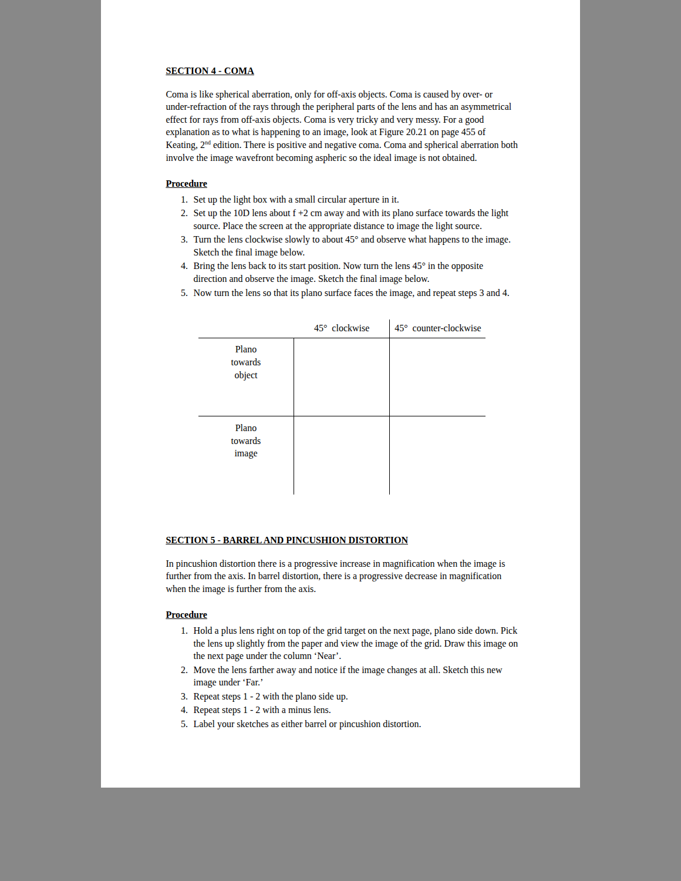SECTION 4 - COMA
Coma is like spherical aberration, only for off-axis objects. Coma is caused by over- or under-refraction of the rays through the peripheral parts of the lens and has an asymmetrical effect for rays from off-axis objects. Coma is very tricky and very messy. For a good explanation as to what is happening to an image, look at Figure 20.21 on page 455 of Keating, 2nd edition. There is positive and negative coma. Coma and spherical aberration both involve the image wavefront becoming aspheric so the ideal image is not obtained.
Procedure
Set up the light box with a small circular aperture in it.
Set up the 10D lens about f +2 cm away and with its plano surface towards the light source. Place the screen at the appropriate distance to image the light source.
Turn the lens clockwise slowly to about 45° and observe what happens to the image. Sketch the final image below.
Bring the lens back to its start position. Now turn the lens 45° in the opposite direction and observe the image. Sketch the final image below.
Now turn the lens so that its plano surface faces the image, and repeat steps 3 and 4.
| | 45° clockwise | 45° counter-clockwise |
| --- | --- | --- |
| Plano towards object | | |
| Plano towards image | | |
SECTION 5 - BARREL AND PINCUSHION DISTORTION
In pincushion distortion there is a progressive increase in magnification when the image is further from the axis. In barrel distortion, there is a progressive decrease in magnification when the image is further from the axis.
Procedure
Hold a plus lens right on top of the grid target on the next page, plano side down. Pick the lens up slightly from the paper and view the image of the grid. Draw this image on the next page under the column ‘Near’.
Move the lens farther away and notice if the image changes at all. Sketch this new image under ‘Far.’
Repeat steps 1 - 2 with the plano side up.
Repeat steps 1 - 2 with a minus lens.
Label your sketches as either barrel or pincushion distortion.